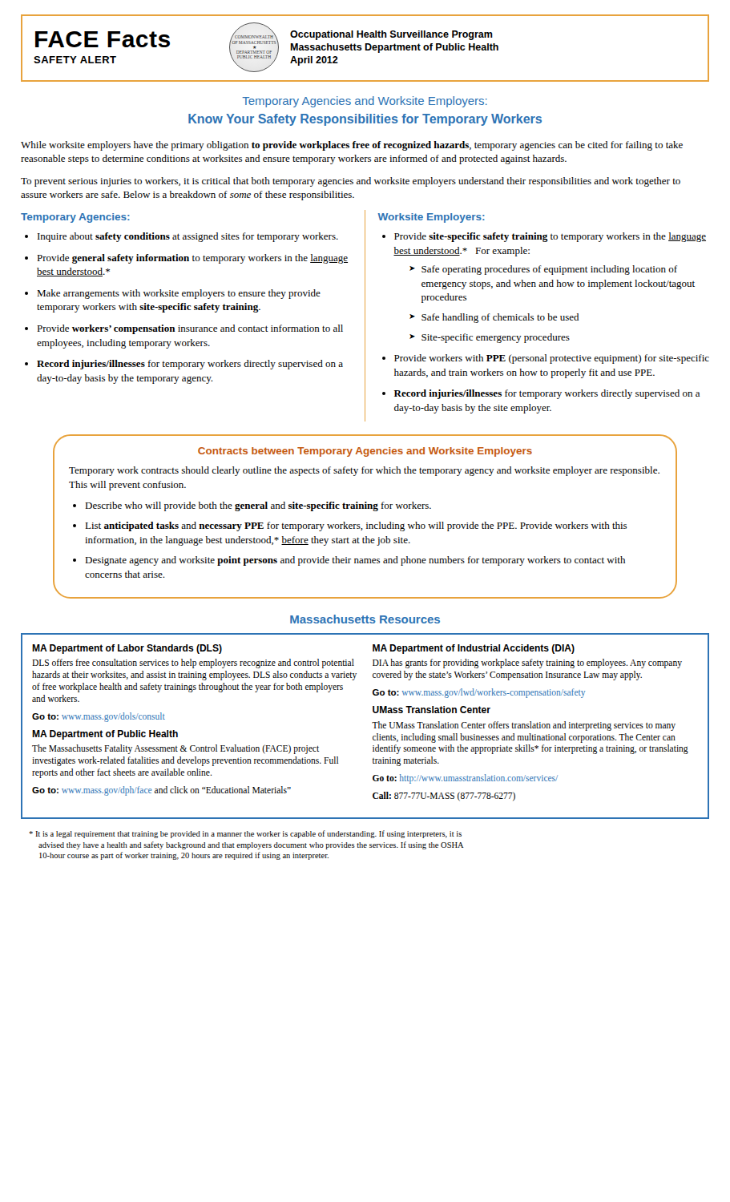FACE Facts
SAFETY ALERT
COMMONWEALTH OF MASSACHUSETTS
★
DEPARTMENT OF PUBLIC HEALTH
Occupational Health Surveillance Program
Massachusetts Department of Public Health
April 2012
Temporary Agencies and Worksite Employers:
Know Your Safety Responsibilities for Temporary Workers
While worksite employers have the primary obligation to provide workplaces free of recognized hazards, temporary agencies can be cited for failing to take reasonable steps to determine conditions at worksites and ensure temporary workers are informed of and protected against hazards.
To prevent serious injuries to workers, it is critical that both temporary agencies and worksite employers understand their responsibilities and work together to assure workers are safe. Below is a breakdown of some of these responsibilities.
Temporary Agencies:
Inquire about safety conditions at assigned sites for temporary workers.
Provide general safety information to temporary workers in the language best understood.*
Make arrangements with worksite employers to ensure they provide temporary workers with site-specific safety training.
Provide workers’ compensation insurance and contact information to all employees, including temporary workers.
Record injuries/illnesses for temporary workers directly supervised on a day-to-day basis by the temporary agency.
Worksite Employers:
Provide site-specific safety training to temporary workers in the language best understood.* For example:
Safe operating procedures of equipment including location of emergency stops, and when and how to implement lockout/tagout procedures
Safe handling of chemicals to be used
Site-specific emergency procedures
Provide workers with PPE (personal protective equipment) for site-specific hazards, and train workers on how to properly fit and use PPE.
Record injuries/illnesses for temporary workers directly supervised on a day-to-day basis by the site employer.
Contracts between Temporary Agencies and Worksite Employers
Temporary work contracts should clearly outline the aspects of safety for which the temporary agency and worksite employer are responsible. This will prevent confusion.
Describe who will provide both the general and site-specific training for workers.
List anticipated tasks and necessary PPE for temporary workers, including who will provide the PPE. Provide workers with this information, in the language best understood,* before they start at the job site.
Designate agency and worksite point persons and provide their names and phone numbers for temporary workers to contact with concerns that arise.
Massachusetts Resources
MA Department of Labor Standards (DLS)
DLS offers free consultation services to help employers recognize and control potential hazards at their worksites, and assist in training employees. DLS also conducts a variety of free workplace health and safety trainings throughout the year for both employers and workers.
Go to: www.mass.gov/dols/consult
MA Department of Public Health
The Massachusetts Fatality Assessment & Control Evaluation (FACE) project investigates work-related fatalities and develops prevention recommendations. Full reports and other fact sheets are available online.
Go to: www.mass.gov/dph/face and click on “Educational Materials”
MA Department of Industrial Accidents (DIA)
DIA has grants for providing workplace safety training to employees. Any company covered by the state’s Workers’ Compensation Insurance Law may apply.
Go to: www.mass.gov/lwd/workers-compensation/safety
UMass Translation Center
The UMass Translation Center offers translation and interpreting services to many clients, including small businesses and multinational corporations. The Center can identify someone with the appropriate skills* for interpreting a training, or translating training materials.
Go to: http://www.umasstranslation.com/services/
Call: 877-77U-MASS (877-778-6277)
* It is a legal requirement that training be provided in a manner the worker is capable of understanding. If using interpreters, it is advised they have a health and safety background and that employers document who provides the services. If using the OSHA 10-hour course as part of worker training, 20 hours are required if using an interpreter.